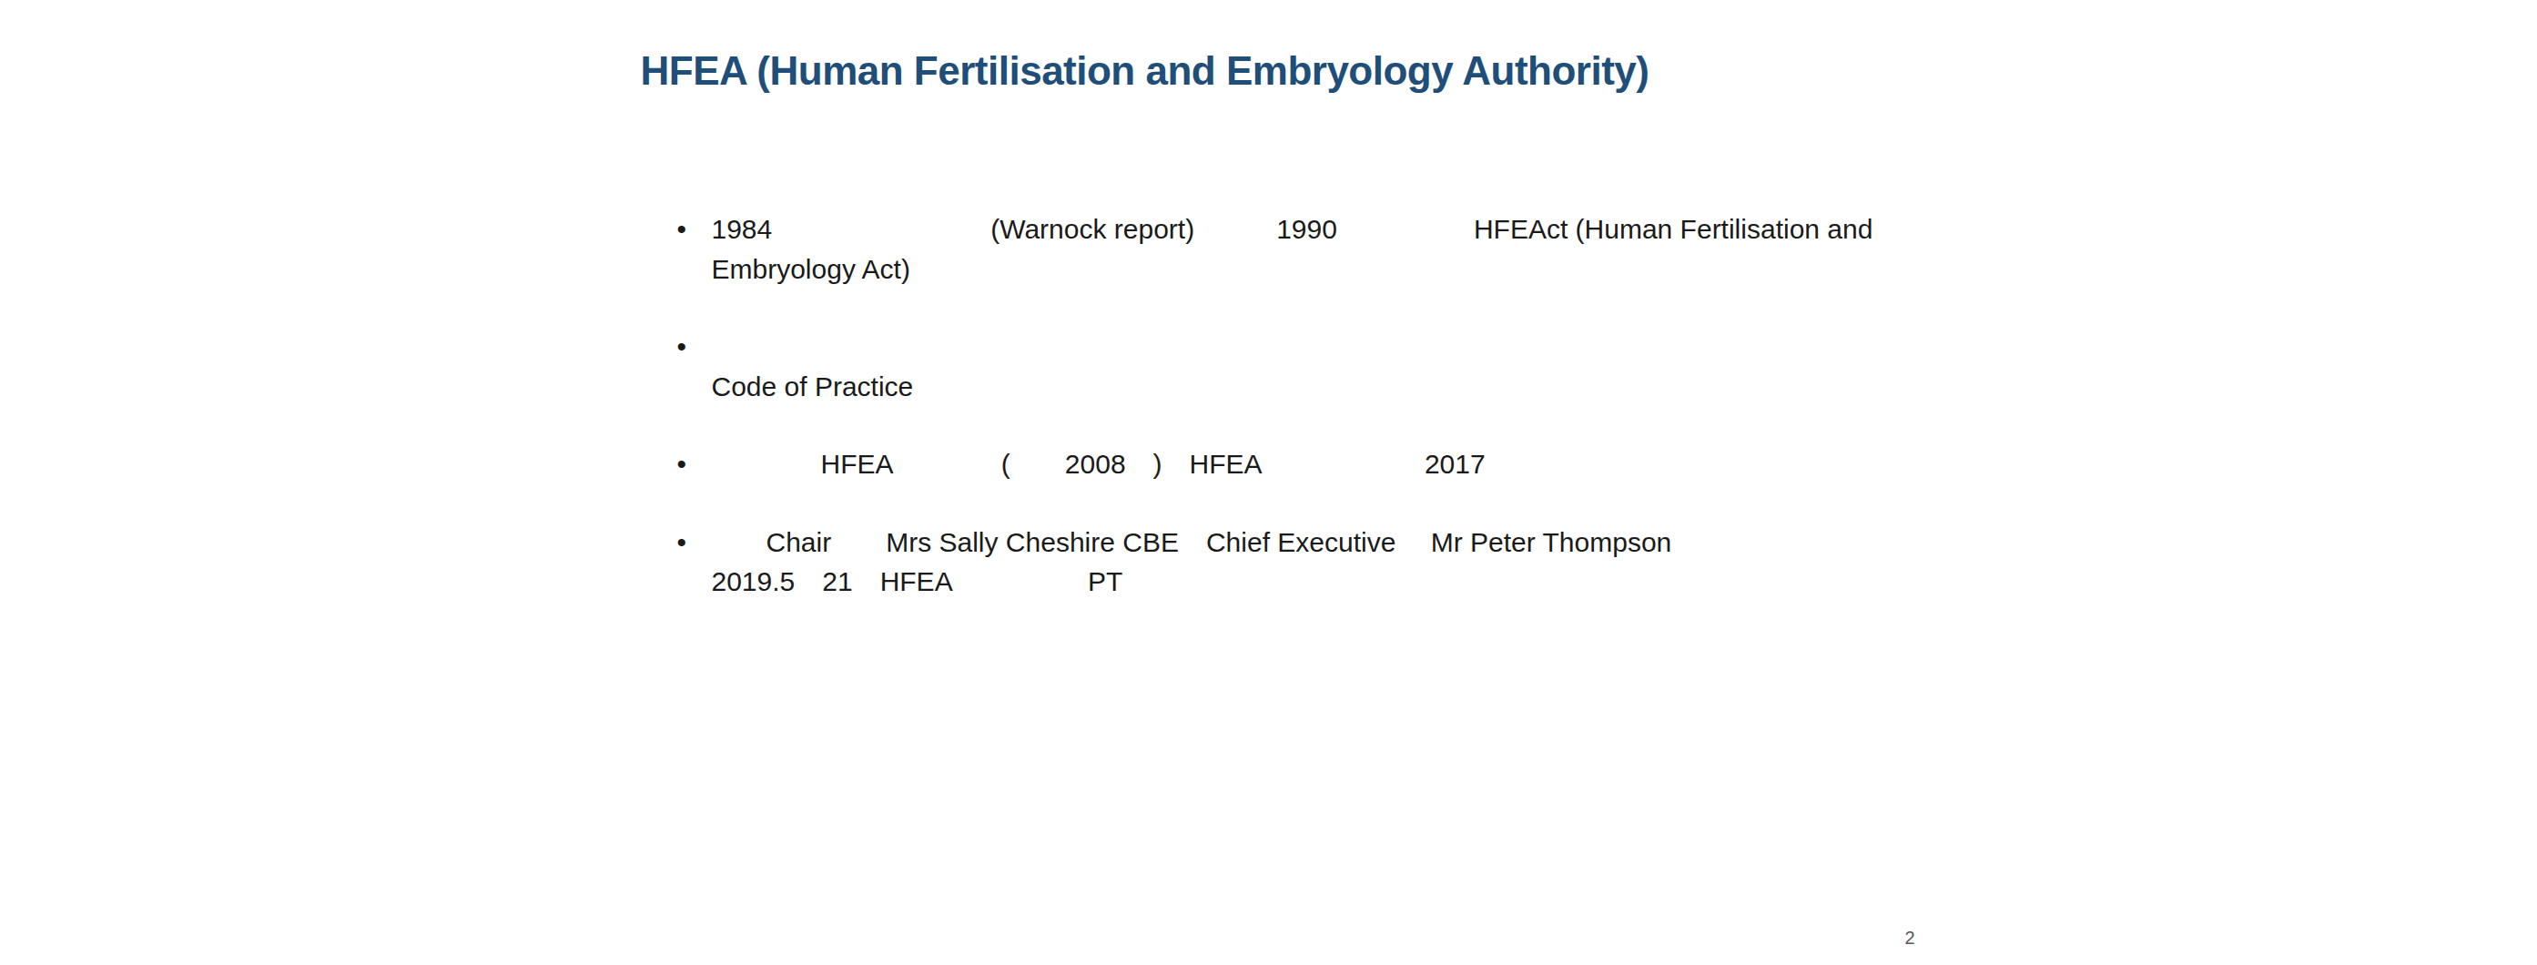HFEA (Human Fertilisation and Embryology Authority)　　　　　　　　　　　　　　　　　　　　
1984　　　　　　　　(Warnock report)　　　1990　　　　　HFEAct (Human Fertilisation and Embryology Act)　　　　　　　　　　　　
　　　　　　　　　　　　　　　　　　　　　　　　　　　　　　　　　　　　　　　　　　　　　　　　　　　　　　　　　　　　　　　　　　　　　　　　　　Code of Practice　　　　　　　　
　　　　HFEA　　　　(　　2008　)　HFEA　　　　　　2017　　　　　　　　　　　　　　　　　　　　　　　　　　　　　　　　　　　　　　
　　Chair　　Mrs Sally Cheshire CBE　Chief Executive　 Mr Peter Thompson　　　　　　　　　　　　2019.5　21　HFEA　　　　　PT　　　　　　　　　　
2